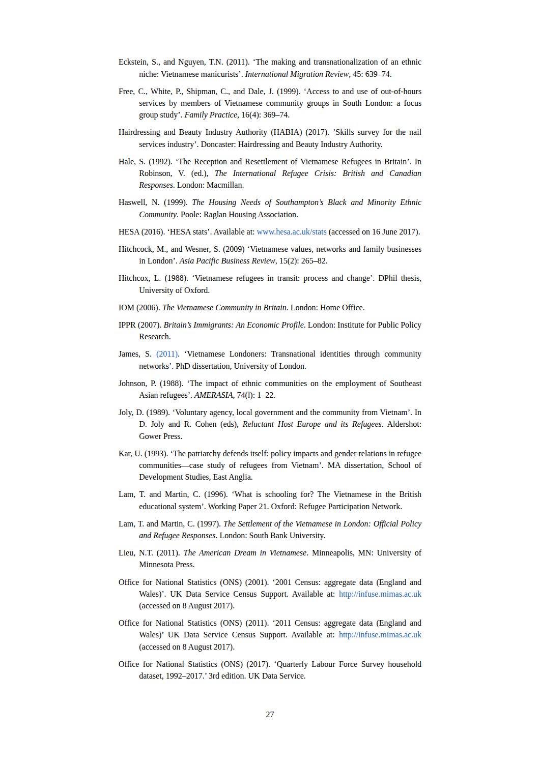Eckstein, S., and Nguyen, T.N. (2011). ‘The making and transnationalization of an ethnic niche: Vietnamese manicurists’. International Migration Review, 45: 639–74.
Free, C., White, P., Shipman, C., and Dale, J. (1999). ‘Access to and use of out-of-hours services by members of Vietnamese community groups in South London: a focus group study’. Family Practice, 16(4): 369–74.
Hairdressing and Beauty Industry Authority (HABIA) (2017). ’Skills survey for the nail services industry’. Doncaster: Hairdressing and Beauty Industry Authority.
Hale, S. (1992). ‘The Reception and Resettlement of Vietnamese Refugees in Britain’. In Robinson, V. (ed.), The International Refugee Crisis: British and Canadian Responses. London: Macmillan.
Haswell, N. (1999). The Housing Needs of Southampton’s Black and Minority Ethnic Community. Poole: Raglan Housing Association.
HESA (2016). ‘HESA stats’. Available at: www.hesa.ac.uk/stats (accessed on 16 June 2017).
Hitchcock, M., and Wesner, S. (2009) ‘Vietnamese values, networks and family businesses in London’. Asia Pacific Business Review, 15(2): 265–82.
Hitchcox, L. (1988). ‘Vietnamese refugees in transit: process and change’. DPhil thesis, University of Oxford.
IOM (2006). The Vietnamese Community in Britain. London: Home Office.
IPPR (2007). Britain’s Immigrants: An Economic Profile. London: Institute for Public Policy Research.
James, S. (2011). ‘Vietnamese Londoners: Transnational identities through community networks’. PhD dissertation, University of London.
Johnson, P. (1988). ‘The impact of ethnic communities on the employment of Southeast Asian refugees’. AMERASIA, 74(l): 1–22.
Joly, D. (1989). ‘Voluntary agency, local government and the community from Vietnam’. In D. Joly and R. Cohen (eds), Reluctant Host Europe and its Refugees. Aldershot: Gower Press.
Kar, U. (1993). ‘The patriarchy defends itself: policy impacts and gender relations in refugee communities—case study of refugees from Vietnam’. MA dissertation, School of Development Studies, East Anglia.
Lam, T. and Martin, C. (1996). ‘What is schooling for? The Vietnamese in the British educational system’. Working Paper 21. Oxford: Refugee Participation Network.
Lam, T. and Martin, C. (1997). The Settlement of the Vietnamese in London: Official Policy and Refugee Responses. London: South Bank University.
Lieu, N.T. (2011). The American Dream in Vietnamese. Minneapolis, MN: University of Minnesota Press.
Office for National Statistics (ONS) (2001). ‘2001 Census: aggregate data (England and Wales)’. UK Data Service Census Support. Available at: http://infuse.mimas.ac.uk (accessed on 8 August 2017).
Office for National Statistics (ONS) (2011). ‘2011 Census: aggregate data (England and Wales)’ UK Data Service Census Support. Available at: http://infuse.mimas.ac.uk (accessed on 8 August 2017).
Office for National Statistics (ONS) (2017). ‘Quarterly Labour Force Survey household dataset, 1992–2017.’ 3rd edition. UK Data Service.
27